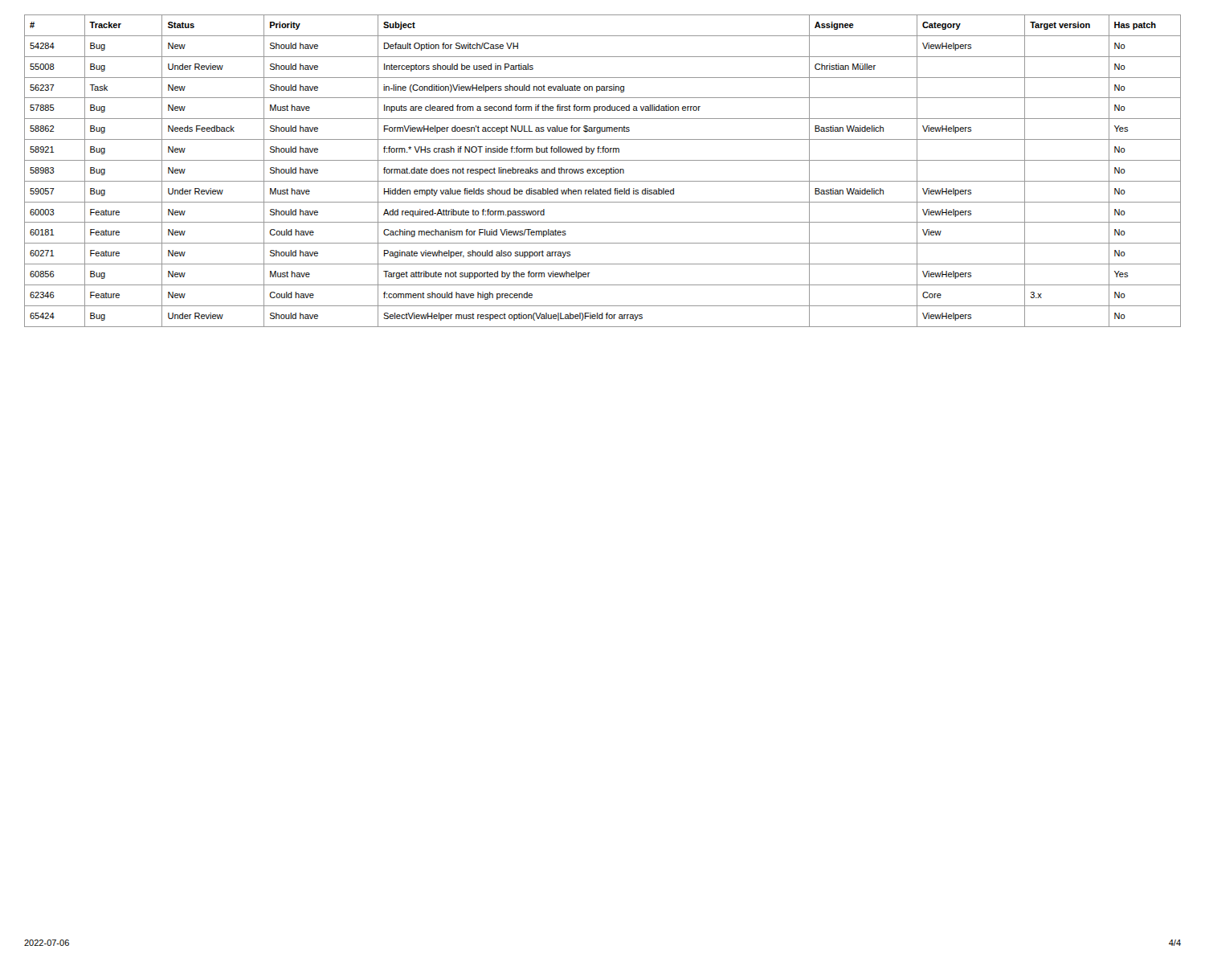| # | Tracker | Status | Priority | Subject | Assignee | Category | Target version | Has patch |
| --- | --- | --- | --- | --- | --- | --- | --- | --- |
| 54284 | Bug | New | Should have | Default Option for Switch/Case VH | | ViewHelpers | | No |
| 55008 | Bug | Under Review | Should have | Interceptors should be used in Partials | Christian Müller | | | No |
| 56237 | Task | New | Should have | in-line (Condition)ViewHelpers should not evaluate on parsing | | | | No |
| 57885 | Bug | New | Must have | Inputs are cleared from a second form if the first form produced a vallidation error | | | | No |
| 58862 | Bug | Needs Feedback | Should have | FormViewHelper doesn't accept NULL as value for $arguments | Bastian Waidelich | ViewHelpers | | Yes |
| 58921 | Bug | New | Should have | f:form.* VHs crash if NOT inside f:form but followed by f:form | | | | No |
| 58983 | Bug | New | Should have | format.date does not respect linebreaks and throws exception | | | | No |
| 59057 | Bug | Under Review | Must have | Hidden empty value fields shoud be disabled when related field is disabled | Bastian Waidelich | ViewHelpers | | No |
| 60003 | Feature | New | Should have | Add required-Attribute to f:form.password | | ViewHelpers | | No |
| 60181 | Feature | New | Could have | Caching mechanism for Fluid Views/Templates | | View | | No |
| 60271 | Feature | New | Should have | Paginate viewhelper, should also support arrays | | | | No |
| 60856 | Bug | New | Must have | Target attribute not supported by the form viewhelper | | ViewHelpers | | Yes |
| 62346 | Feature | New | Could have | f:comment should have high precende | | Core | 3.x | No |
| 65424 | Bug | Under Review | Should have | SelectViewHelper must respect option(Value/Label)Field for arrays | | ViewHelpers | | No |
2022-07-06 4/4